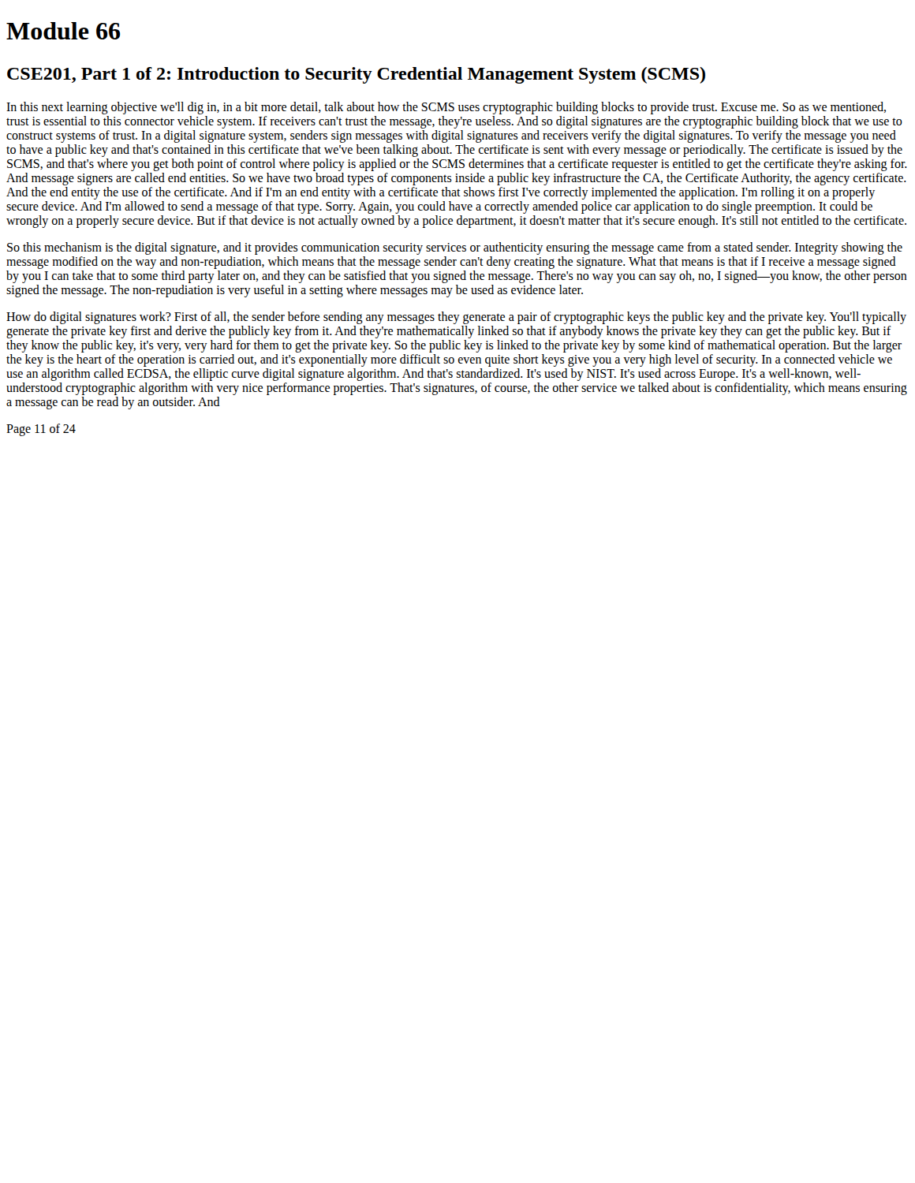Module 66
CSE201, Part 1 of 2: Introduction to Security Credential Management System (SCMS)
In this next learning objective we'll dig in, in a bit more detail, talk about how the SCMS uses cryptographic building blocks to provide trust. Excuse me. So as we mentioned, trust is essential to this connector vehicle system. If receivers can't trust the message, they're useless. And so digital signatures are the cryptographic building block that we use to construct systems of trust. In a digital signature system, senders sign messages with digital signatures and receivers verify the digital signatures. To verify the message you need to have a public key and that's contained in this certificate that we've been talking about. The certificate is sent with every message or periodically. The certificate is issued by the SCMS, and that's where you get both point of control where policy is applied or the SCMS determines that a certificate requester is entitled to get the certificate they're asking for. And message signers are called end entities. So we have two broad types of components inside a public key infrastructure the CA, the Certificate Authority, the agency certificate. And the end entity the use of the certificate. And if I'm an end entity with a certificate that shows first I've correctly implemented the application. I'm rolling it on a properly secure device. And I'm allowed to send a message of that type. Sorry. Again, you could have a correctly amended police car application to do single preemption. It could be wrongly on a properly secure device. But if that device is not actually owned by a police department, it doesn't matter that it's secure enough. It's still not entitled to the certificate.
So this mechanism is the digital signature, and it provides communication security services or authenticity ensuring the message came from a stated sender. Integrity showing the message modified on the way and non-repudiation, which means that the message sender can't deny creating the signature. What that means is that if I receive a message signed by you I can take that to some third party later on, and they can be satisfied that you signed the message. There's no way you can say oh, no, I signed—you know, the other person signed the message. The non-repudiation is very useful in a setting where messages may be used as evidence later.
How do digital signatures work? First of all, the sender before sending any messages they generate a pair of cryptographic keys the public key and the private key. You'll typically generate the private key first and derive the publicly key from it. And they're mathematically linked so that if anybody knows the private key they can get the public key. But if they know the public key, it's very, very hard for them to get the private key. So the public key is linked to the private key by some kind of mathematical operation. But the larger the key is the heart of the operation is carried out, and it's exponentially more difficult so even quite short keys give you a very high level of security. In a connected vehicle we use an algorithm called ECDSA, the elliptic curve digital signature algorithm. And that's standardized. It's used by NIST. It's used across Europe. It's a well-known, well-understood cryptographic algorithm with very nice performance properties. That's signatures, of course, the other service we talked about is confidentiality, which means ensuring a message can be read by an outsider. And
Page 11 of 24